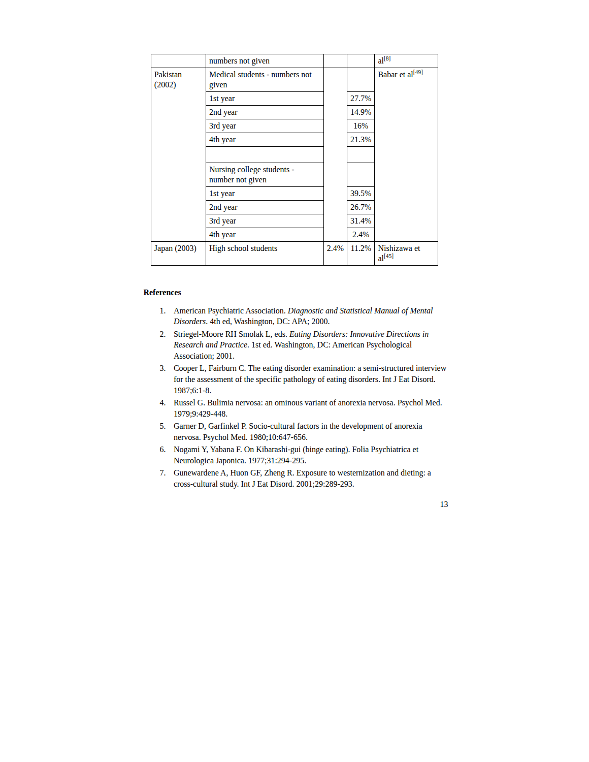| | numbers not given | | | al [8] |
| Pakistan (2002) | Medical students - numbers not given | | | Babar et al [49] |
| 1st year | 27.7% |
| 2nd year | 14.9% |
| 3rd year | 16% |
| 4th year | 21.3% |
| Nursing college students - number not given | |
| 1st year | 39.5% |
| 2nd year | 26.7% |
| 3rd year | 31.4% |
| 4th year | 2.4% |
| Japan (2003) | High school students | 2.4% | 11.2% | Nishizawa et al [45] |
References
American Psychiatric Association. Diagnostic and Statistical Manual of Mental Disorders. 4th ed, Washington, DC: APA; 2000.
Striegel-Moore RH Smolak L, eds. Eating Disorders: Innovative Directions in Research and Practice. 1st ed. Washington, DC: American Psychological Association; 2001.
Cooper L, Fairburn C. The eating disorder examination: a semi-structured interview for the assessment of the specific pathology of eating disorders. Int J Eat Disord. 1987;6:1-8.
Russel G. Bulimia nervosa: an ominous variant of anorexia nervosa. Psychol Med. 1979;9:429-448.
Garner D, Garfinkel P. Socio-cultural factors in the development of anorexia nervosa. Psychol Med. 1980;10:647-656.
Nogami Y, Yabana F. On Kibarashi-gui (binge eating). Folia Psychiatrica et Neurologica Japonica. 1977;31:294-295.
Gunewardene A, Huon GF, Zheng R. Exposure to westernization and dieting: a cross-cultural study. Int J Eat Disord. 2001;29:289-293.
13